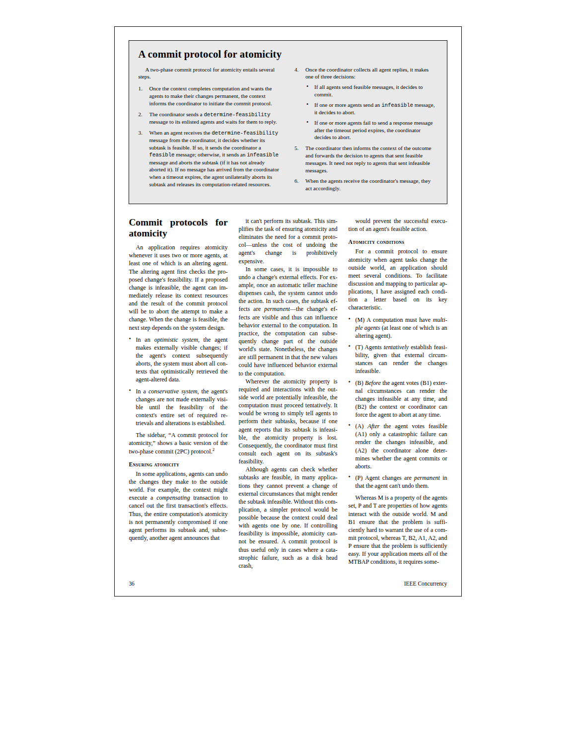A commit protocol for atomicity
A two-phase commit protocol for atomicity entails several steps.
Once the context completes computation and wants the agents to make their changes permanent, the context informs the coordinator to initiate the commit protocol.
The coordinator sends a determine-feasibility message to its enlisted agents and waits for them to reply.
When an agent receives the determine-feasibility message from the coordinator, it decides whether its subtask is feasible. If so, it sends the coordinator a feasible message; otherwise, it sends an infeasible message and aborts the subtask (if it has not already aborted it). If no message has arrived from the coordinator when a timeout expires, the agent unilaterally aborts its subtask and releases its computation-related resources.
Once the coordinator collects all agent replies, it makes one of three decisions:
If all agents send feasible messages, it decides to commit.
If one or more agents send an infeasible message, it decides to abort.
If one or more agents fail to send a response message after the timeout period expires, the coordinator decides to abort.
The coordinator then informs the context of the outcome and forwards the decision to agents that sent feasible messages. It need not reply to agents that sent infeasible messages.
When the agents receive the coordinator's message, they act accordingly.
Commit protocols for atomicity
An application requires atomicity whenever it uses two or more agents, at least one of which is an altering agent. The altering agent first checks the proposed change's feasibility. If a proposed change is infeasible, the agent can immediately release its context resources and the result of the commit protocol will be to abort the attempt to make a change. When the change is feasible, the next step depends on the system design.
In an optimistic system, the agent makes externally visible changes; if the agent's context subsequently aborts, the system must abort all contexts that optimistically retrieved the agent-altered data.
In a conservative system, the agent's changes are not made externally visible until the feasibility of the context's entire set of required retrievals and alterations is established.
The sidebar, “A commit protocol for atomicity,” shows a basic version of the two-phase commit (2PC) protocol.2
Ensuring atomicity
In some applications, agents can undo the changes they make to the outside world. For example, the context might execute a compensating transaction to cancel out the first transaction's effects. Thus, the entire computation's atomicity is not permanently compromised if one agent performs its subtask and, subsequently, another agent announces that
it can't perform its subtask. This simplifies the task of ensuring atomicity and eliminates the need for a commit protocol—unless the cost of undoing the agent's change is prohibitively expensive.
In some cases, it is impossible to undo a change's external effects. For example, once an automatic teller machine dispenses cash, the system cannot undo the action. In such cases, the subtask effects are permanent—the change's effects are visible and thus can influence behavior external to the computation. In practice, the computation can subsequently change part of the outside world's state. Nonetheless, the changes are still permanent in that the new values could have influenced behavior external to the computation.
Wherever the atomicity property is required and interactions with the outside world are potentially infeasible, the computation must proceed tentatively. It would be wrong to simply tell agents to perform their subtasks, because if one agent reports that its subtask is infeasible, the atomicity property is lost. Consequently, the coordinator must first consult each agent on its subtask's feasibility.
Although agents can check whether subtasks are feasible, in many applications they cannot prevent a change of external circumstances that might render the subtask infeasible. Without this complication, a simpler protocol would be possible because the context could deal with agents one by one. If controlling feasibility is impossible, atomicity cannot be ensured. A commit protocol is thus useful only in cases where a catastrophic failure, such as a disk head crash,
would prevent the successful execution of an agent's feasible action.
Atomicity conditions
For a commit protocol to ensure atomicity when agent tasks change the outside world, an application should meet several conditions. To facilitate discussion and mapping to particular applications, I have assigned each condition a letter based on its key characteristic.
(M) A computation must have multiple agents (at least one of which is an altering agent).
(T) Agents tentatively establish feasibility, given that external circumstances can render the changes infeasible.
(B) Before the agent votes (B1) external circumstances can render the changes infeasible at any time, and (B2) the context or coordinator can force the agent to abort at any time.
(A) After the agent votes feasible (A1) only a catastrophic failure can render the changes infeasible, and (A2) the coordinator alone determines whether the agent commits or aborts.
(P) Agent changes are permanent in that the agent can't undo them.
Whereas M is a property of the agents set, P and T are properties of how agents interact with the outside world. M and B1 ensure that the problem is sufficiently hard to warrant the use of a commit protocol, whereas T, B2, A1, A2, and P ensure that the problem is sufficiently easy. If your application meets all of the MTBAP conditions, it requires some-
36
IEEE Concurrency